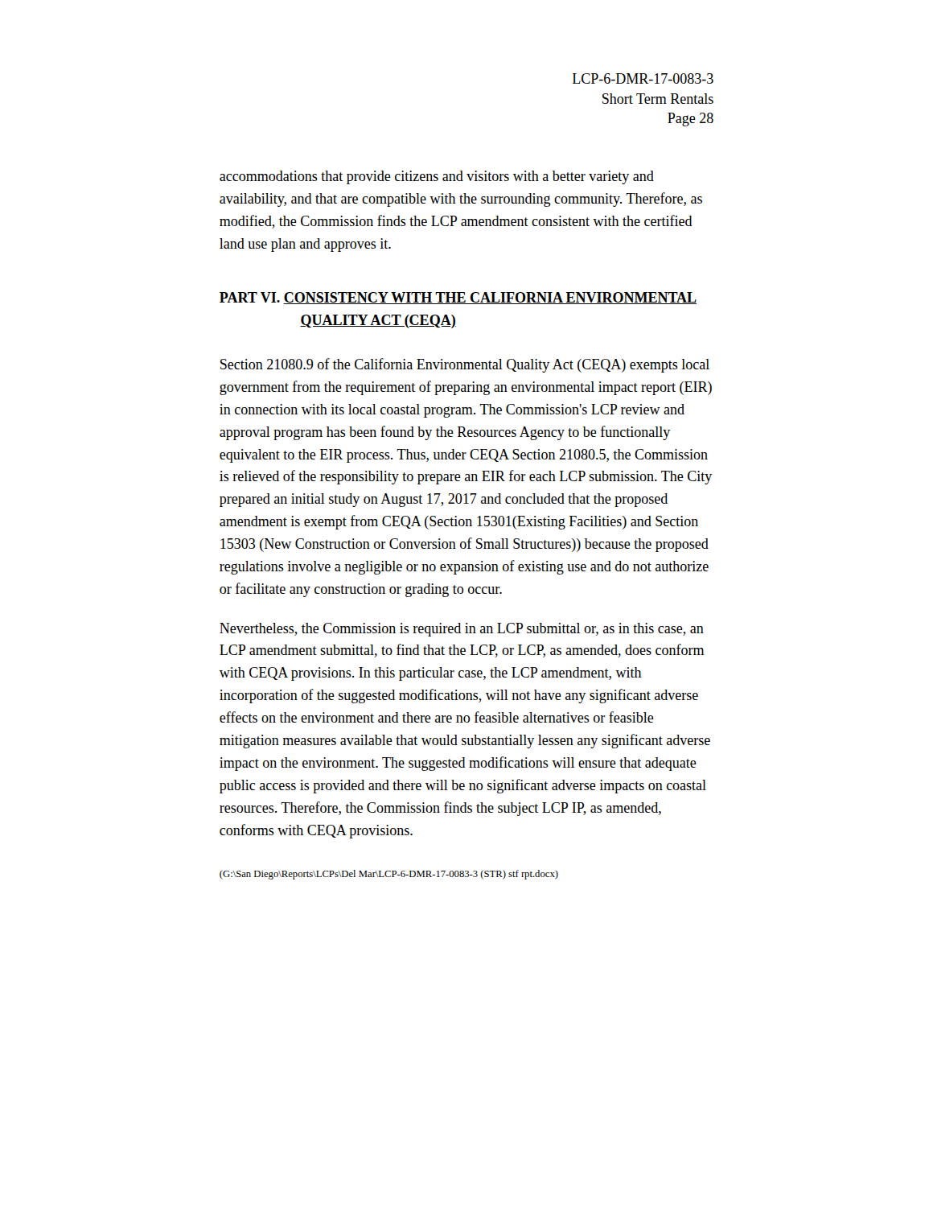LCP-6-DMR-17-0083-3
Short Term Rentals
Page 28
accommodations that provide citizens and visitors with a better variety and availability, and that are compatible with the surrounding community. Therefore, as modified, the Commission finds the LCP amendment consistent with the certified land use plan and approves it.
PART VI. CONSISTENCY WITH THE CALIFORNIA ENVIRONMENTAL QUALITY ACT (CEQA)
Section 21080.9 of the California Environmental Quality Act (CEQA) exempts local government from the requirement of preparing an environmental impact report (EIR) in connection with its local coastal program. The Commission's LCP review and approval program has been found by the Resources Agency to be functionally equivalent to the EIR process. Thus, under CEQA Section 21080.5, the Commission is relieved of the responsibility to prepare an EIR for each LCP submission. The City prepared an initial study on August 17, 2017 and concluded that the proposed amendment is exempt from CEQA (Section 15301(Existing Facilities) and Section 15303 (New Construction or Conversion of Small Structures)) because the proposed regulations involve a negligible or no expansion of existing use and do not authorize or facilitate any construction or grading to occur.
Nevertheless, the Commission is required in an LCP submittal or, as in this case, an LCP amendment submittal, to find that the LCP, or LCP, as amended, does conform with CEQA provisions. In this particular case, the LCP amendment, with incorporation of the suggested modifications, will not have any significant adverse effects on the environment and there are no feasible alternatives or feasible mitigation measures available that would substantially lessen any significant adverse impact on the environment. The suggested modifications will ensure that adequate public access is provided and there will be no significant adverse impacts on coastal resources. Therefore, the Commission finds the subject LCP IP, as amended, conforms with CEQA provisions.
(G:\San Diego\Reports\LCPs\Del Mar\LCP-6-DMR-17-0083-3 (STR) stf rpt.docx)